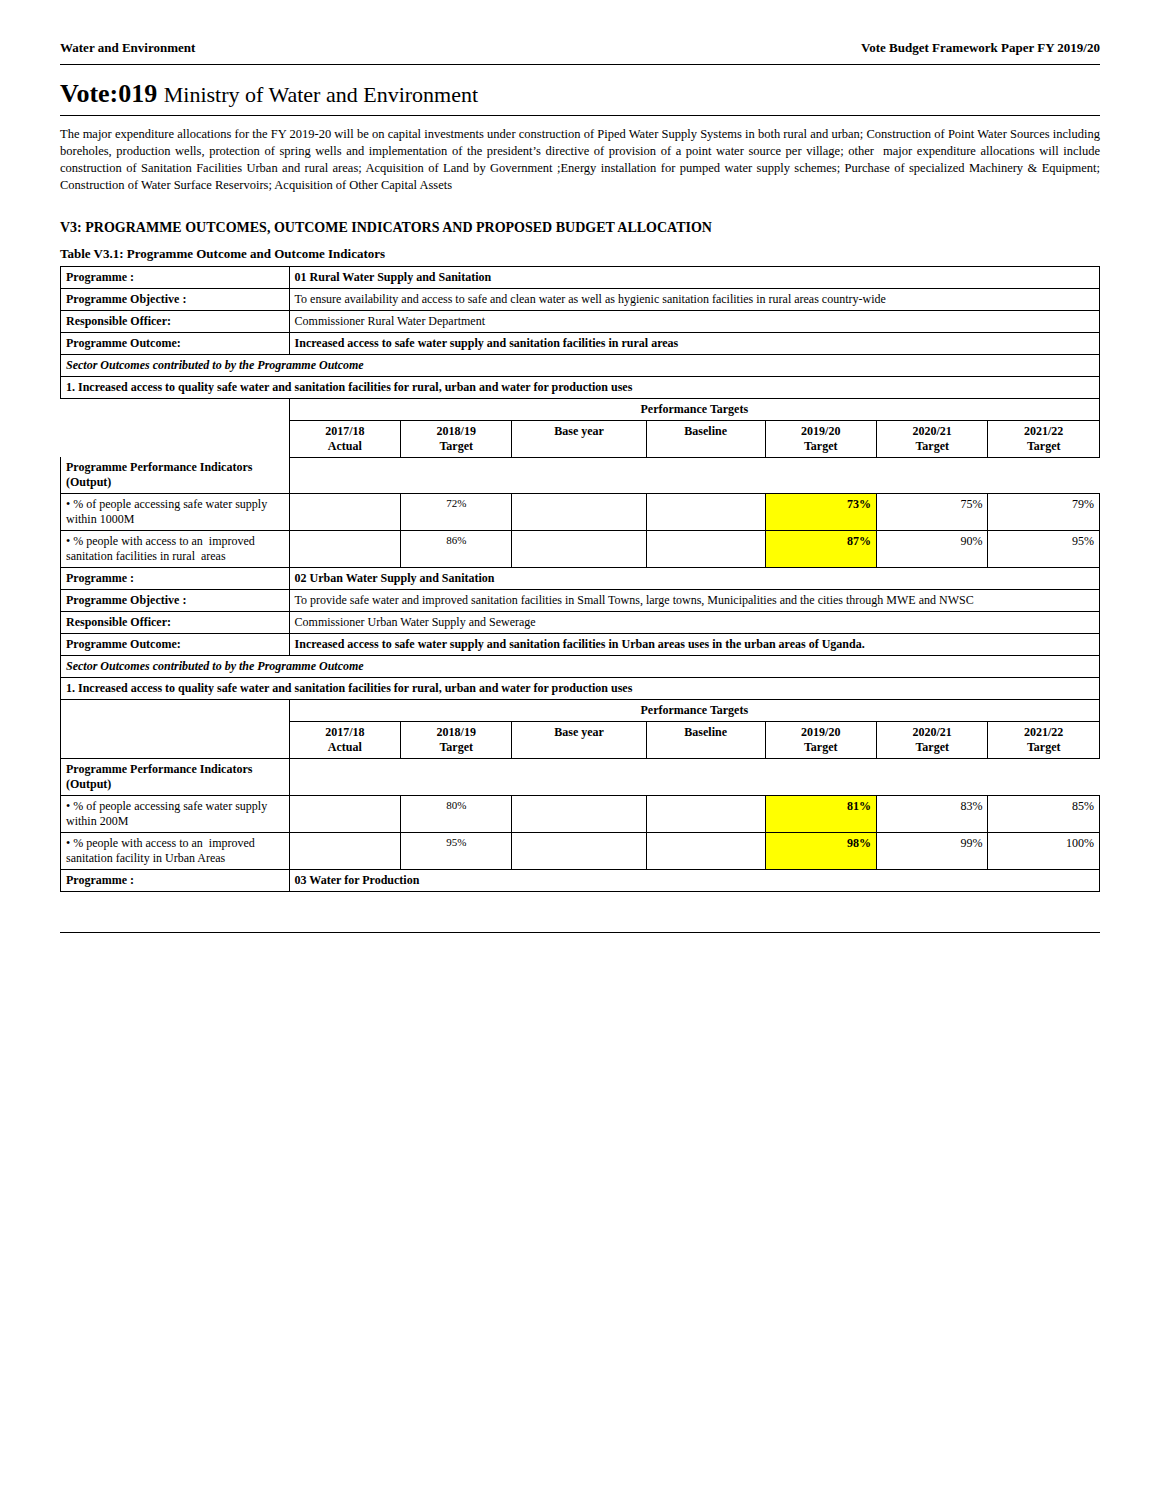Water and Environment
Vote Budget Framework Paper FY 2019/20
Vote:019 Ministry of Water and Environment
The major expenditure allocations for the FY 2019-20 will be on capital investments under construction of Piped Water Supply Systems in both rural and urban; Construction of Point Water Sources including boreholes, production wells, protection of spring wells and implementation of the president’s directive of provision of a point water source per village; other major expenditure allocations will include construction of Sanitation Facilities Urban and rural areas; Acquisition of Land by Government ;Energy installation for pumped water supply schemes; Purchase of specialized Machinery & Equipment; Construction of Water Surface Reservoirs; Acquisition of Other Capital Assets
V3: PROGRAMME OUTCOMES, OUTCOME INDICATORS AND PROPOSED BUDGET ALLOCATION
Table V3.1: Programme Outcome and Outcome Indicators
| Programme : | 01 Rural Water Supply and Sanitation |
| Programme Objective : | To ensure availability and access to safe and clean water as well as hygienic sanitation facilities in rural areas country-wide |
| Responsible Officer: | Commissioner Rural Water Department |
| Programme Outcome: | Increased access to safe water supply and sanitation facilities in rural areas |
| Sector Outcomes contributed to by the Programme Outcome |
| 1. Increased access to quality safe water and sanitation facilities for rural, urban and water for production uses |
| | Performance Targets |
| 2017/18 Actual | 2018/19 Target | Base year | Baseline | 2019/20 Target | 2020/21 Target | 2021/22 Target |
| Programme Performance Indicators (Output) | |
| • % of people accessing safe water supply within 1000M | | 72% | | | 73% | 75% | 79% |
| • % people with access to an improved sanitation facilities in rural areas | | 86% | | | 87% | 90% | 95% |
| Programme : | 02 Urban Water Supply and Sanitation |
| Programme Objective : | To provide safe water and improved sanitation facilities in Small Towns, large towns, Municipalities and the cities through MWE and NWSC |
| Responsible Officer: | Commissioner Urban Water Supply and Sewerage |
| Programme Outcome: | Increased access to safe water supply and sanitation facilities in Urban areas uses in the urban areas of Uganda. |
| Sector Outcomes contributed to by the Programme Outcome |
| 1. Increased access to quality safe water and sanitation facilities for rural, urban and water for production uses |
| | Performance Targets |
| 2017/18 Actual | 2018/19 Target | Base year | Baseline | 2019/20 Target | 2020/21 Target | 2021/22 Target |
| Programme Performance Indicators (Output) | |
| • % of people accessing safe water supply within 200M | | 80% | | | 81% | 83% | 85% |
| • % people with access to an improved sanitation facility in Urban Areas | | 95% | | | 98% | 99% | 100% |
| Programme : | 03 Water for Production |